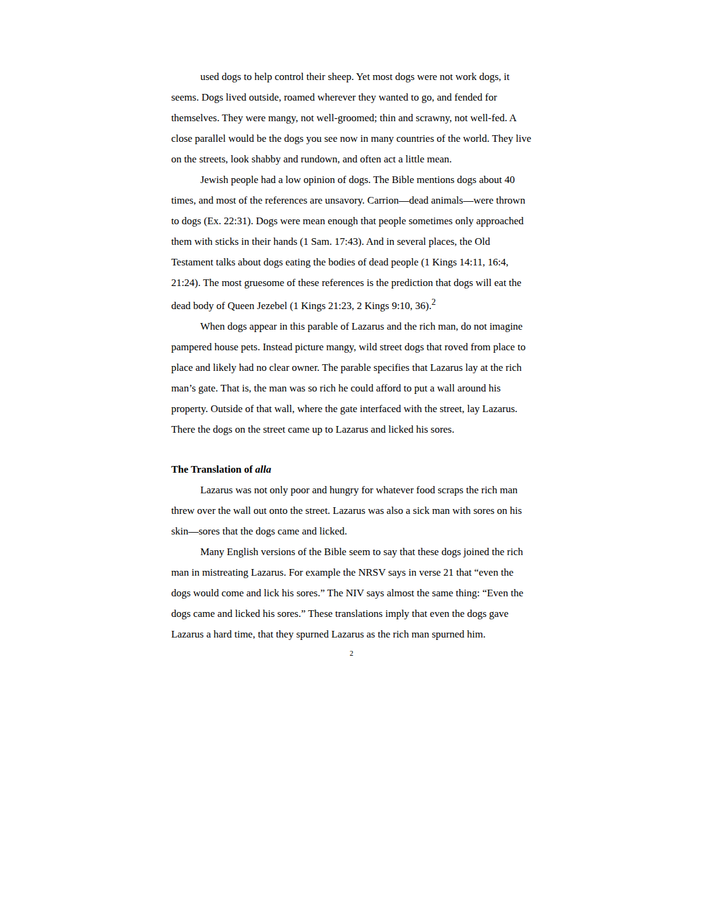used dogs to help control their sheep. Yet most dogs were not work dogs, it seems. Dogs lived outside, roamed wherever they wanted to go, and fended for themselves. They were mangy, not well-groomed; thin and scrawny, not well-fed. A close parallel would be the dogs you see now in many countries of the world. They live on the streets, look shabby and rundown, and often act a little mean.
Jewish people had a low opinion of dogs. The Bible mentions dogs about 40 times, and most of the references are unsavory. Carrion—dead animals—were thrown to dogs (Ex. 22:31). Dogs were mean enough that people sometimes only approached them with sticks in their hands (1 Sam. 17:43). And in several places, the Old Testament talks about dogs eating the bodies of dead people (1 Kings 14:11, 16:4, 21:24). The most gruesome of these references is the prediction that dogs will eat the dead body of Queen Jezebel (1 Kings 21:23, 2 Kings 9:10, 36).2
When dogs appear in this parable of Lazarus and the rich man, do not imagine pampered house pets. Instead picture mangy, wild street dogs that roved from place to place and likely had no clear owner. The parable specifies that Lazarus lay at the rich man’s gate. That is, the man was so rich he could afford to put a wall around his property. Outside of that wall, where the gate interfaced with the street, lay Lazarus. There the dogs on the street came up to Lazarus and licked his sores.
The Translation of alla
Lazarus was not only poor and hungry for whatever food scraps the rich man threw over the wall out onto the street. Lazarus was also a sick man with sores on his skin—sores that the dogs came and licked.
Many English versions of the Bible seem to say that these dogs joined the rich man in mistreating Lazarus. For example the NRSV says in verse 21 that “even the dogs would come and lick his sores.” The NIV says almost the same thing: “Even the dogs came and licked his sores.” These translations imply that even the dogs gave Lazarus a hard time, that they spurned Lazarus as the rich man spurned him.
2